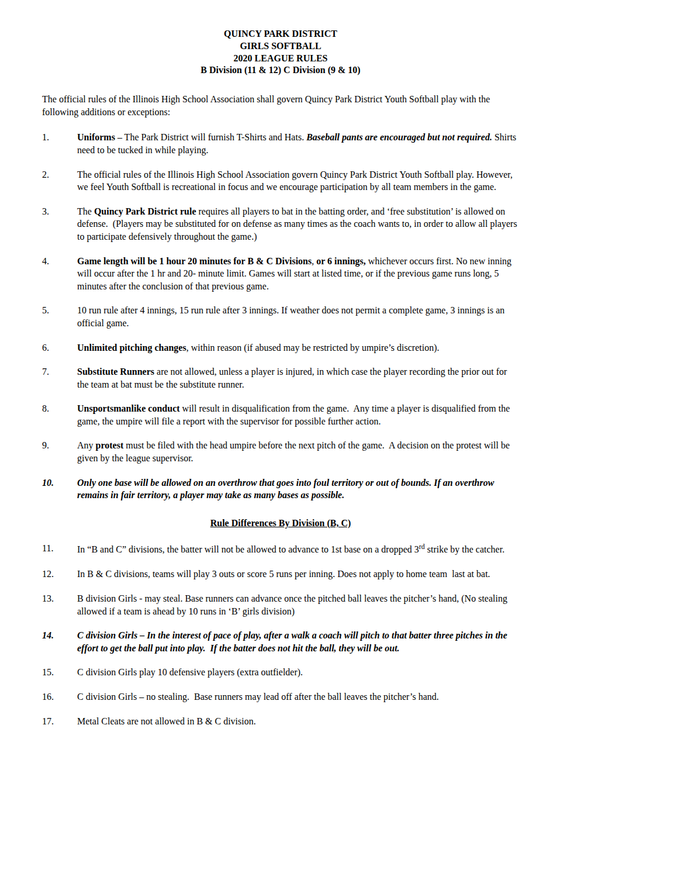QUINCY PARK DISTRICT
GIRLS SOFTBALL
2020 LEAGUE RULES
B Division (11 & 12) C Division (9 & 10)
The official rules of the Illinois High School Association shall govern Quincy Park District Youth Softball play with the following additions or exceptions:
1. Uniforms – The Park District will furnish T-Shirts and Hats. Baseball pants are encouraged but not required. Shirts need to be tucked in while playing.
2. The official rules of the Illinois High School Association govern Quincy Park District Youth Softball play. However, we feel Youth Softball is recreational in focus and we encourage participation by all team members in the game.
3. The Quincy Park District rule requires all players to bat in the batting order, and ‘free substitution’ is allowed on defense. (Players may be substituted for on defense as many times as the coach wants to, in order to allow all players to participate defensively throughout the game.)
4. Game length will be 1 hour 20 minutes for B & C Divisions, or 6 innings, whichever occurs first. No new inning will occur after the 1 hr and 20- minute limit. Games will start at listed time, or if the previous game runs long, 5 minutes after the conclusion of that previous game.
5. 10 run rule after 4 innings, 15 run rule after 3 innings. If weather does not permit a complete game, 3 innings is an official game.
6. Unlimited pitching changes, within reason (if abused may be restricted by umpire’s discretion).
7. Substitute Runners are not allowed, unless a player is injured, in which case the player recording the prior out for the team at bat must be the substitute runner.
8. Unsportsmanlike conduct will result in disqualification from the game. Any time a player is disqualified from the game, the umpire will file a report with the supervisor for possible further action.
9. Any protest must be filed with the head umpire before the next pitch of the game. A decision on the protest will be given by the league supervisor.
10. Only one base will be allowed on an overthrow that goes into foul territory or out of bounds. If an overthrow remains in fair territory, a player may take as many bases as possible.
Rule Differences By Division (B, C)
11. In “B and C” divisions, the batter will not be allowed to advance to 1st base on a dropped 3rd strike by the catcher.
12. In B & C divisions, teams will play 3 outs or score 5 runs per inning. Does not apply to home team last at bat.
13. B division Girls - may steal. Base runners can advance once the pitched ball leaves the pitcher’s hand, (No stealing allowed if a team is ahead by 10 runs in ‘B’ girls division)
14. C division Girls – In the interest of pace of play, after a walk a coach will pitch to that batter three pitches in the effort to get the ball put into play. If the batter does not hit the ball, they will be out.
15. C division Girls play 10 defensive players (extra outfielder).
16. C division Girls – no stealing. Base runners may lead off after the ball leaves the pitcher’s hand.
17. Metal Cleats are not allowed in B & C division.